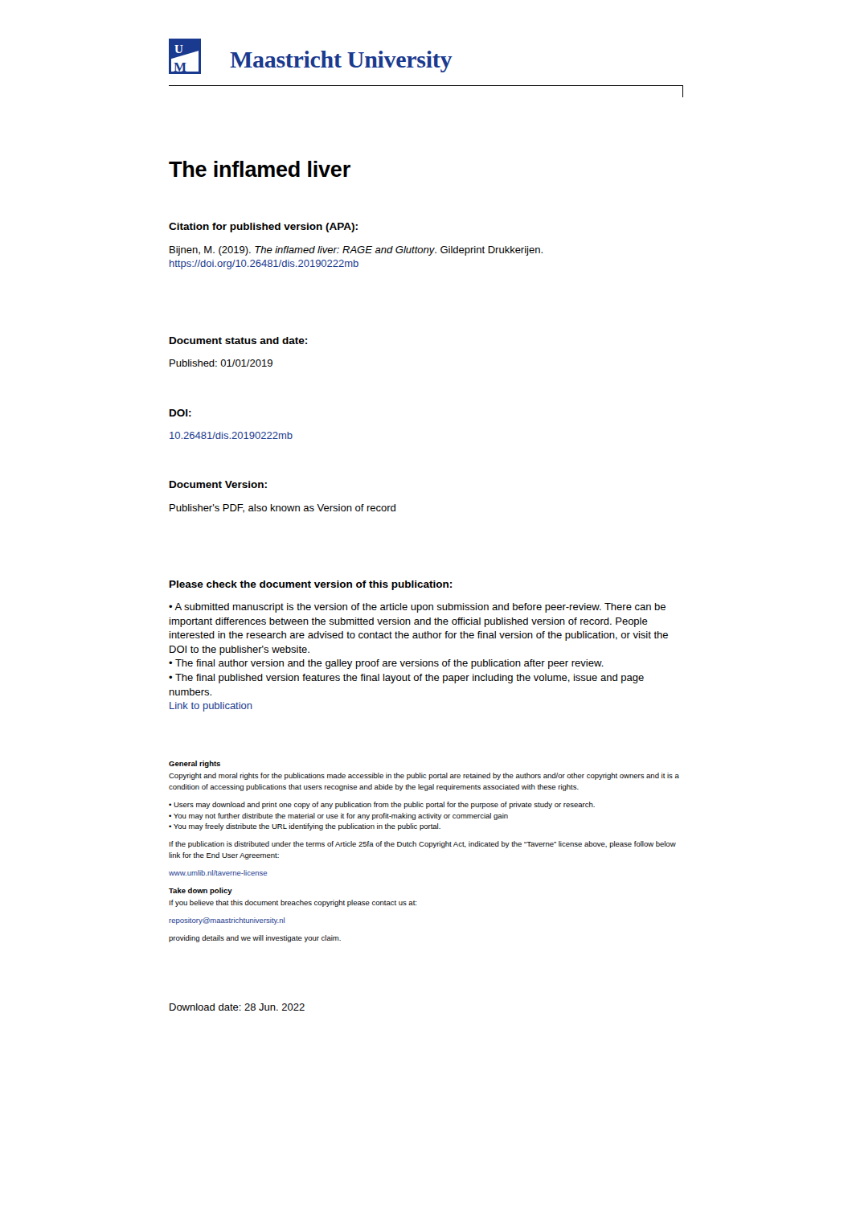U
M
Maastricht University
The inflamed liver
Citation for published version (APA):
Bijnen, M. (2019). The inflamed liver: RAGE and Gluttony. Gildeprint Drukkerijen.
https://doi.org/10.26481/dis.20190222mb
Document status and date:
Published: 01/01/2019
DOI:
10.26481/dis.20190222mb
Document Version:
Publisher's PDF, also known as Version of record
Please check the document version of this publication:
• A submitted manuscript is the version of the article upon submission and before peer-review. There can be important differences between the submitted version and the official published version of record. People interested in the research are advised to contact the author for the final version of the publication, or visit the DOI to the publisher's website.
• The final author version and the galley proof are versions of the publication after peer review.
• The final published version features the final layout of the paper including the volume, issue and page numbers.
Link to publication
General rights
Copyright and moral rights for the publications made accessible in the public portal are retained by the authors and/or other copyright owners and it is a condition of accessing publications that users recognise and abide by the legal requirements associated with these rights.
• Users may download and print one copy of any publication from the public portal for the purpose of private study or research.
• You may not further distribute the material or use it for any profit-making activity or commercial gain
• You may freely distribute the URL identifying the publication in the public portal.
If the publication is distributed under the terms of Article 25fa of the Dutch Copyright Act, indicated by the “Taverne” license above, please follow below link for the End User Agreement:
www.umlib.nl/taverne-license
Take down policy
If you believe that this document breaches copyright please contact us at:
repository@maastrichtuniversity.nl
providing details and we will investigate your claim.
Download date: 28 Jun. 2022